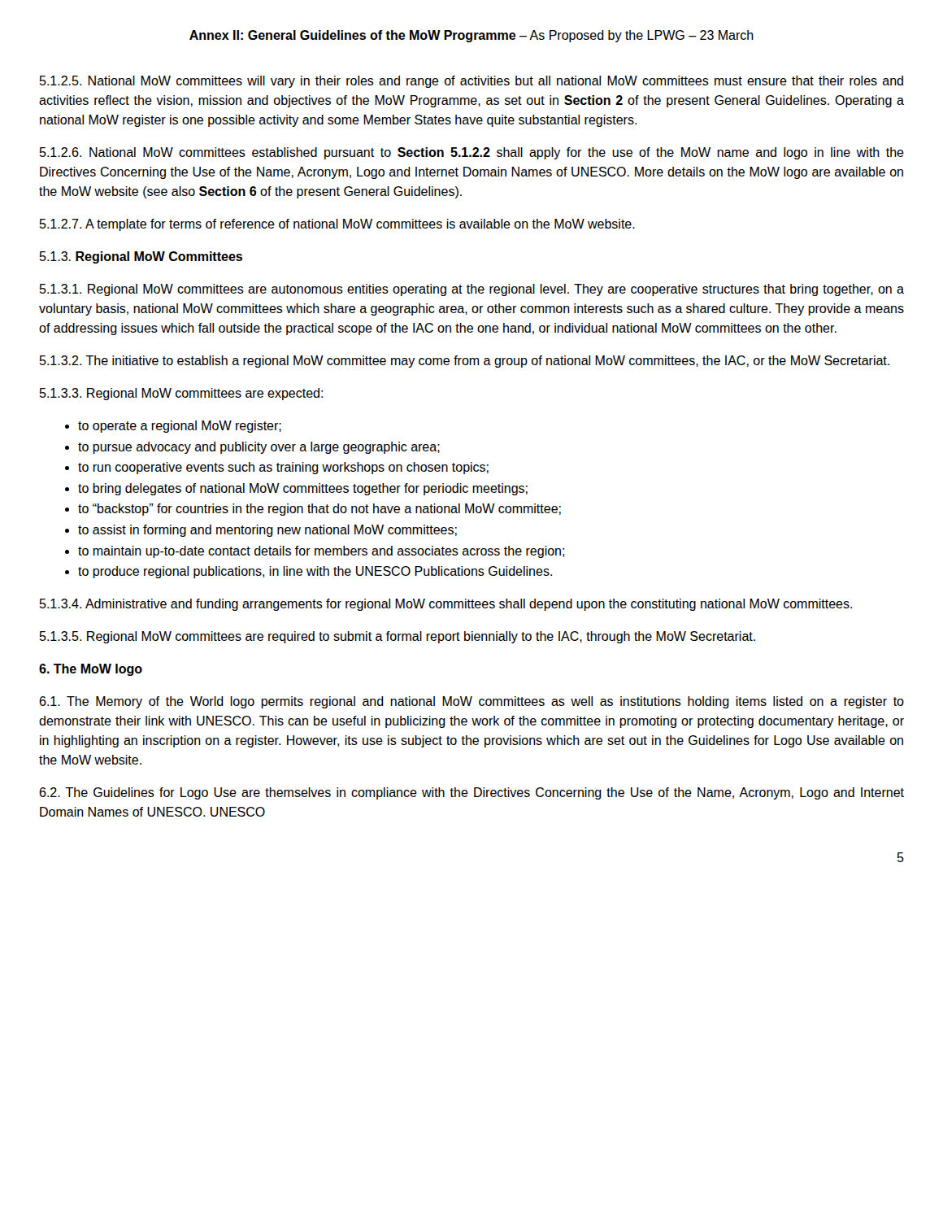Annex II: General Guidelines of the MoW Programme – As Proposed by the LPWG – 23 March
5.1.2.5. National MoW committees will vary in their roles and range of activities but all national MoW committees must ensure that their roles and activities reflect the vision, mission and objectives of the MoW Programme, as set out in Section 2 of the present General Guidelines. Operating a national MoW register is one possible activity and some Member States have quite substantial registers.
5.1.2.6. National MoW committees established pursuant to Section 5.1.2.2 shall apply for the use of the MoW name and logo in line with the Directives Concerning the Use of the Name, Acronym, Logo and Internet Domain Names of UNESCO. More details on the MoW logo are available on the MoW website (see also Section 6 of the present General Guidelines).
5.1.2.7. A template for terms of reference of national MoW committees is available on the MoW website.
5.1.3. Regional MoW Committees
5.1.3.1. Regional MoW committees are autonomous entities operating at the regional level. They are cooperative structures that bring together, on a voluntary basis, national MoW committees which share a geographic area, or other common interests such as a shared culture. They provide a means of addressing issues which fall outside the practical scope of the IAC on the one hand, or individual national MoW committees on the other.
5.1.3.2. The initiative to establish a regional MoW committee may come from a group of national MoW committees, the IAC, or the MoW Secretariat.
5.1.3.3. Regional MoW committees are expected:
to operate a regional MoW register;
to pursue advocacy and publicity over a large geographic area;
to run cooperative events such as training workshops on chosen topics;
to bring delegates of national MoW committees together for periodic meetings;
to “backstop” for countries in the region that do not have a national MoW committee;
to assist in forming and mentoring new national MoW committees;
to maintain up-to-date contact details for members and associates across the region;
to produce regional publications, in line with the UNESCO Publications Guidelines.
5.1.3.4. Administrative and funding arrangements for regional MoW committees shall depend upon the constituting national MoW committees.
5.1.3.5. Regional MoW committees are required to submit a formal report biennially to the IAC, through the MoW Secretariat.
6. The MoW logo
6.1. The Memory of the World logo permits regional and national MoW committees as well as institutions holding items listed on a register to demonstrate their link with UNESCO. This can be useful in publicizing the work of the committee in promoting or protecting documentary heritage, or in highlighting an inscription on a register. However, its use is subject to the provisions which are set out in the Guidelines for Logo Use available on the MoW website.
6.2. The Guidelines for Logo Use are themselves in compliance with the Directives Concerning the Use of the Name, Acronym, Logo and Internet Domain Names of UNESCO. UNESCO
5